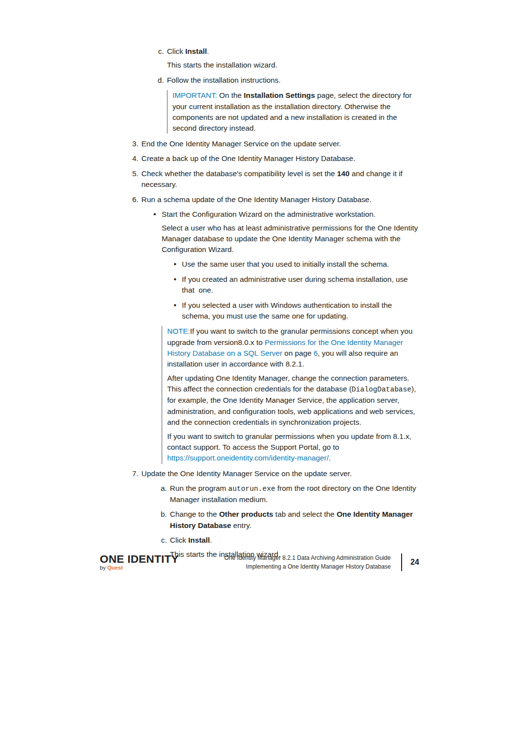c. Click Install.
This starts the installation wizard.
d. Follow the installation instructions.
IMPORTANT: On the Installation Settings page, select the directory for your current installation as the installation directory. Otherwise the components are not updated and a new installation is created in the second directory instead.
3. End the One Identity Manager Service on the update server.
4. Create a back up of the One Identity Manager History Database.
5. Check whether the database's compatibility level is set the 140 and change it if necessary.
6. Run a schema update of the One Identity Manager History Database.
Start the Configuration Wizard on the administrative workstation.
Select a user who has at least administrative permissions for the One Identity Manager database to update the One Identity Manager schema with the Configuration Wizard.
Use the same user that you used to initially install the schema.
If you created an administrative user during schema installation, use that one.
If you selected a user with Windows authentication to install the schema, you must use the same one for updating.
NOTE: If you want to switch to the granular permissions concept when you upgrade from version8.0.x to Permissions for the One Identity Manager History Database on a SQL Server on page 6, you will also require an installation user in accordance with 8.2.1.
After updating One Identity Manager, change the connection parameters. This affect the connection credentials for the database (DialogDatabase), for example, the One Identity Manager Service, the application server, administration, and configuration tools, web applications and web services, and the connection credentials in synchronization projects.
If you want to switch to granular permissions when you update from 8.1.x, contact support. To access the Support Portal, go to https://support.oneidentity.com/identity-manager/.
7. Update the One Identity Manager Service on the update server.
a. Run the program autorun.exe from the root directory on the One Identity Manager installation medium.
b. Change to the Other products tab and select the One Identity Manager History Database entry.
c. Click Install.
This starts the installation wizard.
ONE IDENTITY by Quest
One Identity Manager 8.2.1 Data Archiving Administration Guide
Implementing a One Identity Manager History Database
24